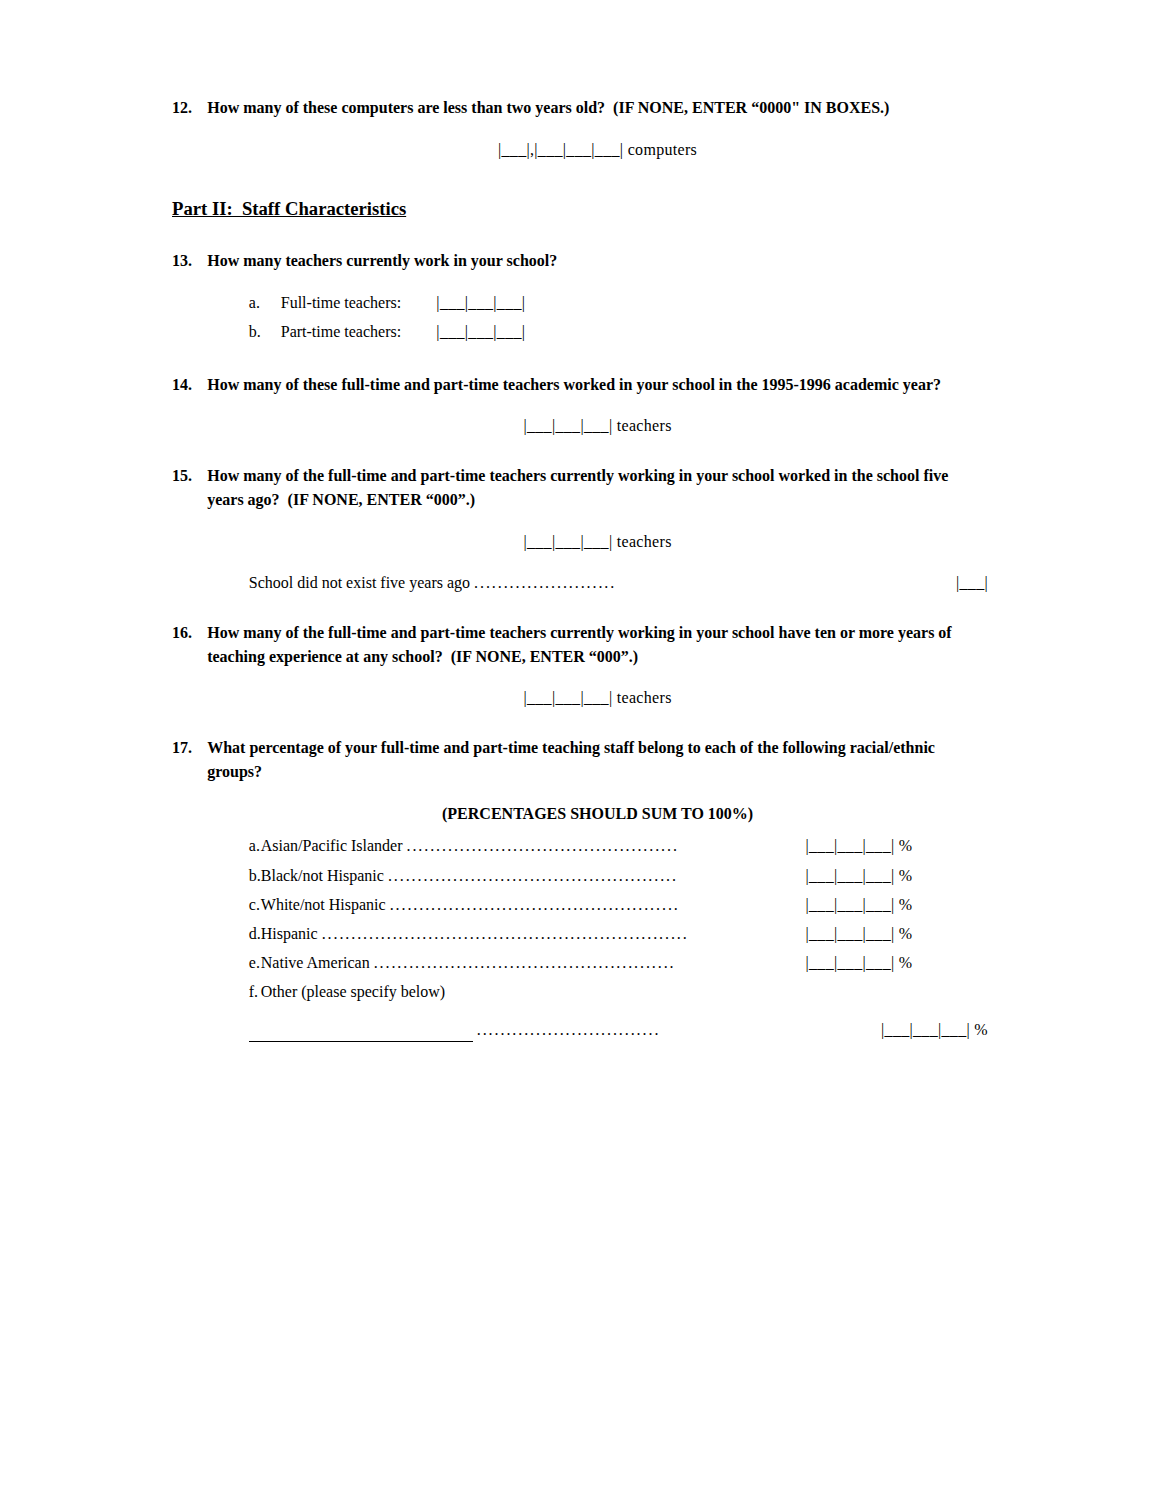12. How many of these computers are less than two years old? (IF NONE, ENTER “0000" IN BOXES.)
|___|,|___|___|___| computers
Part II: Staff Characteristics
13. How many teachers currently work in your school?
| a. | Full-time teachers: | /___/___/___/ |
| b. | Part-time teachers: | /___/___/___/ |
14. How many of these full-time and part-time teachers worked in your school in the 1995-1996 academic year?
|___|___|___| teachers
15. How many of the full-time and part-time teachers currently working in your school worked in the school five years ago? (IF NONE, ENTER “000”.)
|___|___|___| teachers
School did not exist five years ago ........................ |___|
16. How many of the full-time and part-time teachers currently working in your school have ten or more years of teaching experience at any school? (IF NONE, ENTER “000”.)
|___|___|___| teachers
17. What percentage of your full-time and part-time teaching staff belong to each of the following racial/ethnic groups?
(PERCENTAGES SHOULD SUM TO 100%)
| a. | Asian/Pacific Islander .............................................. /___/___/___/ % |
| b. | Black/not Hispanic ................................................. /___/___/___/ % |
| c. | White/not Hispanic ................................................. /___/___/___/ % |
| d. | Hispanic .............................................................. /___/___/___/ % |
| e. | Native American ................................................... /___/___/___/ % |
| f. | Other (please specify below) |
............................... |___|___|___| %